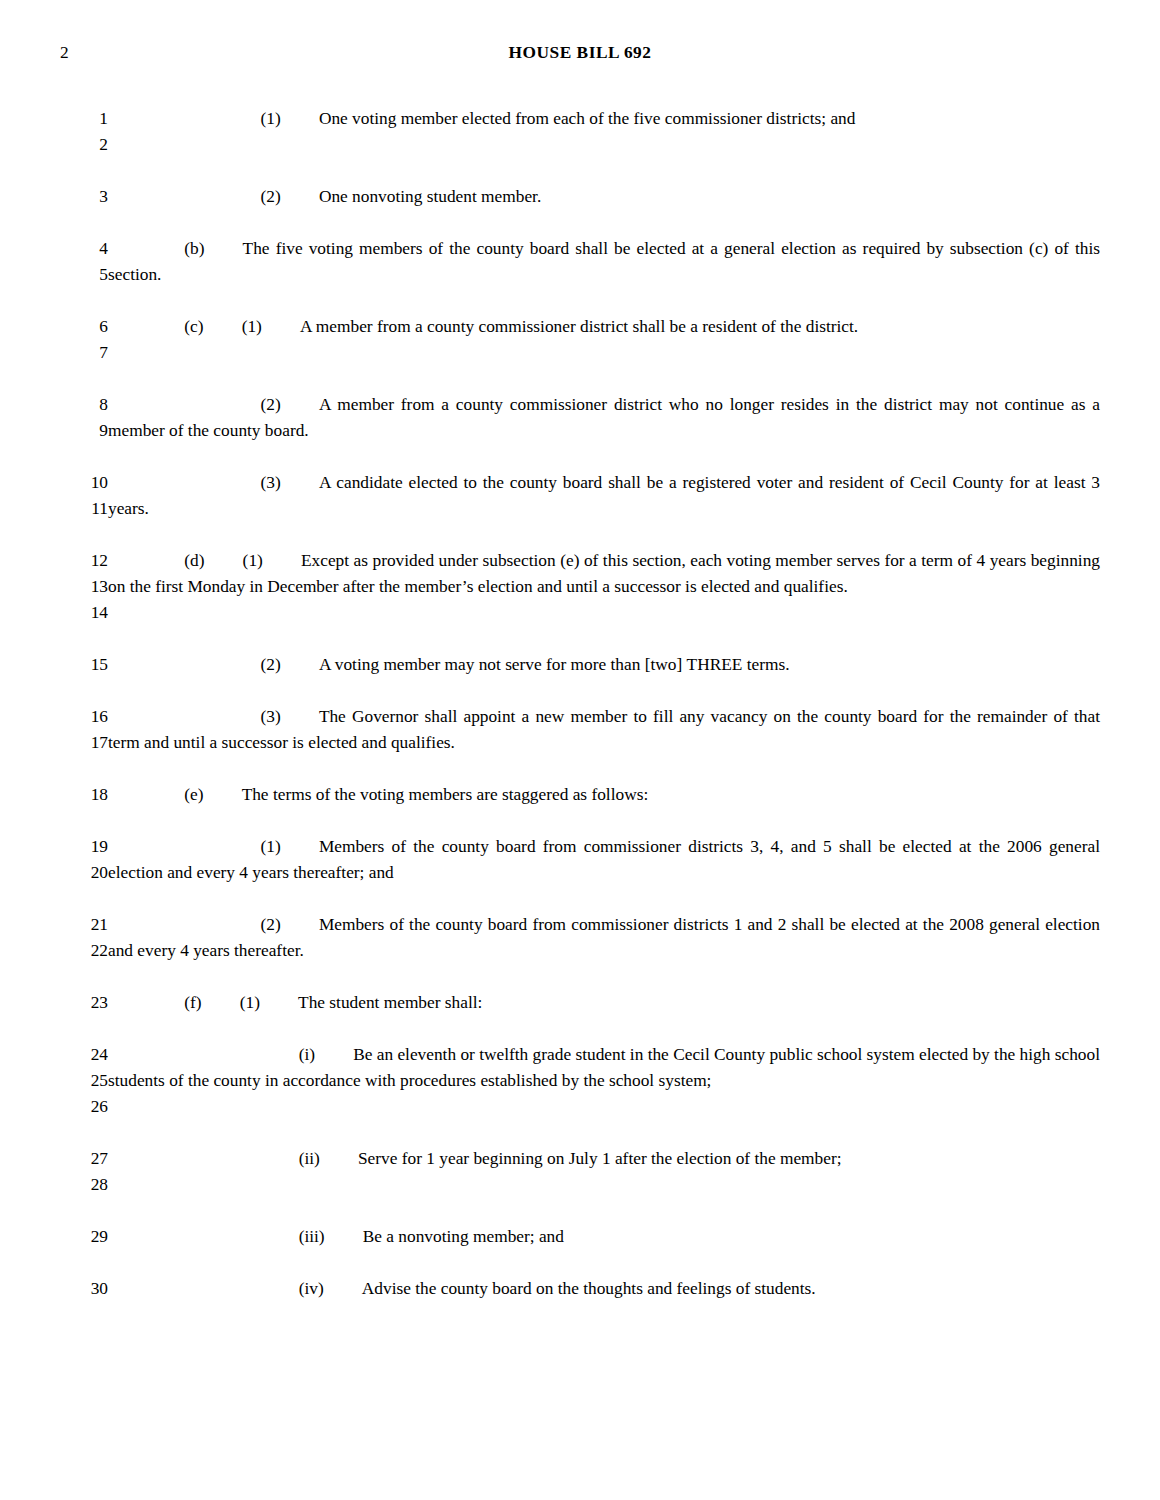2
HOUSE BILL 692
| 1 2 | (1) One voting member elected from each of the five commissioner districts; and |
| 3 | (2) One nonvoting student member. |
| 4 5 | (b) The five voting members of the county board shall be elected at a general election as required by subsection (c) of this section. |
| 6 7 | (c) (1) A member from a county commissioner district shall be a resident of the district. |
| 8 9 | (2) A member from a county commissioner district who no longer resides in the district may not continue as a member of the county board. |
| 10 11 | (3) A candidate elected to the county board shall be a registered voter and resident of Cecil County for at least 3 years. |
| 12 13 14 | (d) (1) Except as provided under subsection (e) of this section, each voting member serves for a term of 4 years beginning on the first Monday in December after the member’s election and until a successor is elected and qualifies. |
| 15 | (2) A voting member may not serve for more than [ two ] THREE terms. |
| 16 17 | (3) The Governor shall appoint a new member to fill any vacancy on the county board for the remainder of that term and until a successor is elected and qualifies. |
| 18 | (e) The terms of the voting members are staggered as follows: |
| 19 20 | (1) Members of the county board from commissioner districts 3, 4, and 5 shall be elected at the 2006 general election and every 4 years thereafter; and |
| 21 22 | (2) Members of the county board from commissioner districts 1 and 2 shall be elected at the 2008 general election and every 4 years thereafter. |
| 23 | (f) (1) The student member shall: |
| 24 25 26 | (i) Be an eleventh or twelfth grade student in the Cecil County public school system elected by the high school students of the county in accordance with procedures established by the school system; |
| 27 28 | (ii) Serve for 1 year beginning on July 1 after the election of the member; |
| 29 | (iii) Be a nonvoting member; and |
| 30 | (iv) Advise the county board on the thoughts and feelings of students. |